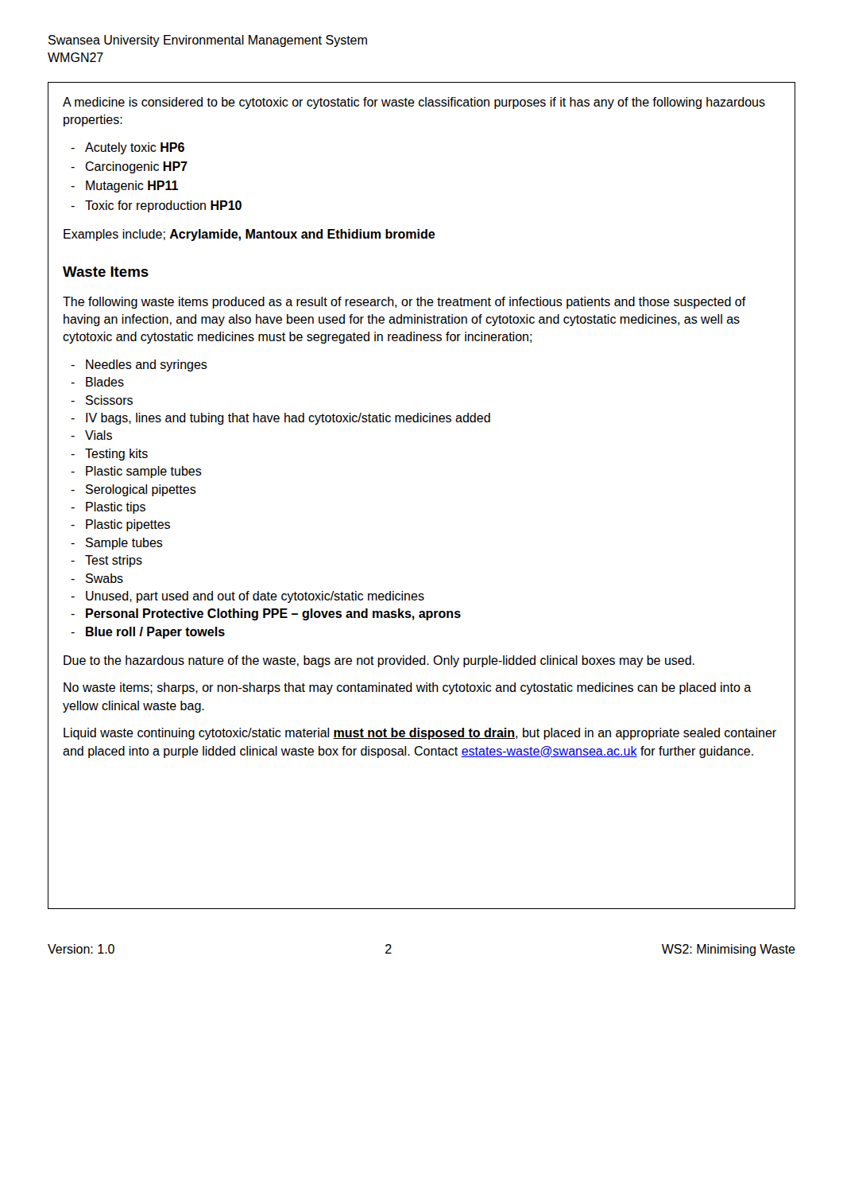Swansea University Environmental Management System
WMGN27
A medicine is considered to be cytotoxic or cytostatic for waste classification purposes if it has any of the following hazardous properties:
Acutely toxic HP6
Carcinogenic HP7
Mutagenic HP11
Toxic for reproduction HP10
Examples include; Acrylamide, Mantoux and Ethidium bromide
Waste Items
The following waste items produced as a result of research, or the treatment of infectious patients and those suspected of having an infection, and may also have been used for the administration of cytotoxic and cytostatic medicines, as well as cytotoxic and cytostatic medicines must be segregated in readiness for incineration;
Needles and syringes
Blades
Scissors
IV bags, lines and tubing that have had cytotoxic/static medicines added
Vials
Testing kits
Plastic sample tubes
Serological pipettes
Plastic tips
Plastic pipettes
Sample tubes
Test strips
Swabs
Unused, part used and out of date cytotoxic/static medicines
Personal Protective Clothing PPE – gloves and masks, aprons
Blue roll / Paper towels
Due to the hazardous nature of the waste, bags are not provided. Only purple-lidded clinical boxes may be used.
No waste items; sharps, or non-sharps that may contaminated with cytotoxic and cytostatic medicines can be placed into a yellow clinical waste bag.
Liquid waste continuing cytotoxic/static material must not be disposed to drain, but placed in an appropriate sealed container and placed into a purple lidded clinical waste box for disposal. Contact estates-waste@swansea.ac.uk for further guidance.
Version: 1.0 2 WS2: Minimising Waste